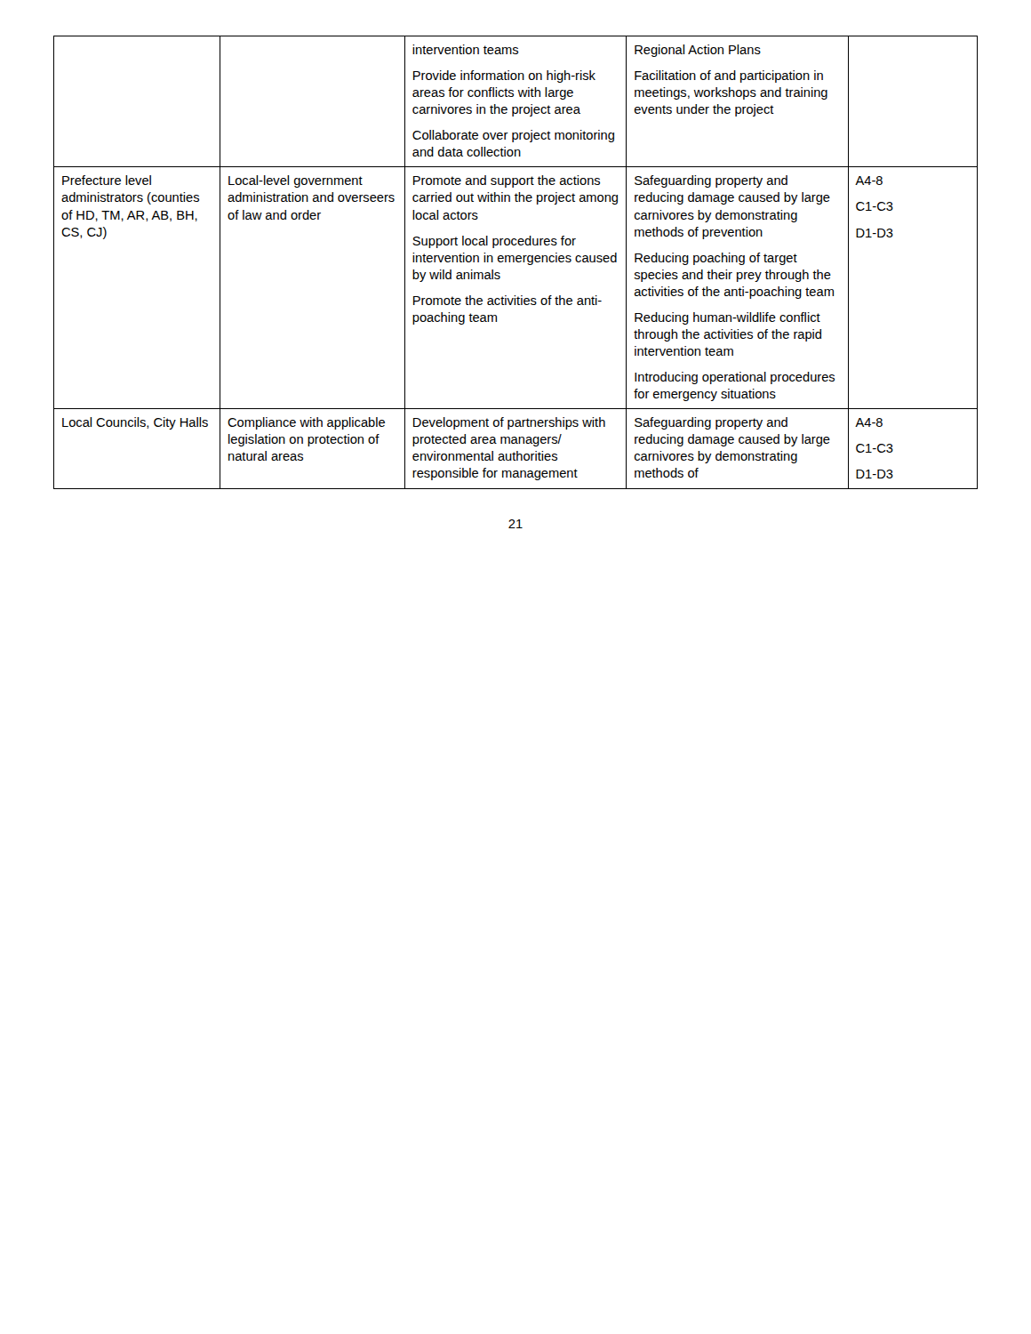| | | intervention teams Provide information on high-risk areas for conflicts with large carnivores in the project area Collaborate over project monitoring and data collection | Regional Action Plans Facilitation of and participation in meetings, workshops and training events under the project | |
| Prefecture level administrators (counties of HD, TM, AR, AB, BH, CS, CJ) | Local-level government administration and overseers of law and order | Promote and support the actions carried out within the project among local actors Support local procedures for intervention in emergencies caused by wild animals Promote the activities of the anti-poaching team | Safeguarding property and reducing damage caused by large carnivores by demonstrating methods of prevention Reducing poaching of target species and their prey through the activities of the anti-poaching team Reducing human-wildlife conflict through the activities of the rapid intervention team Introducing operational procedures for emergency situations | A4-8 C1-C3 D1-D3 |
| Local Councils, City Halls | Compliance with applicable legislation on protection of natural areas | Development of partnerships with protected area managers/ environmental authorities responsible for management | Safeguarding property and reducing damage caused by large carnivores by demonstrating methods of | A4-8 C1-C3 D1-D3 |
21